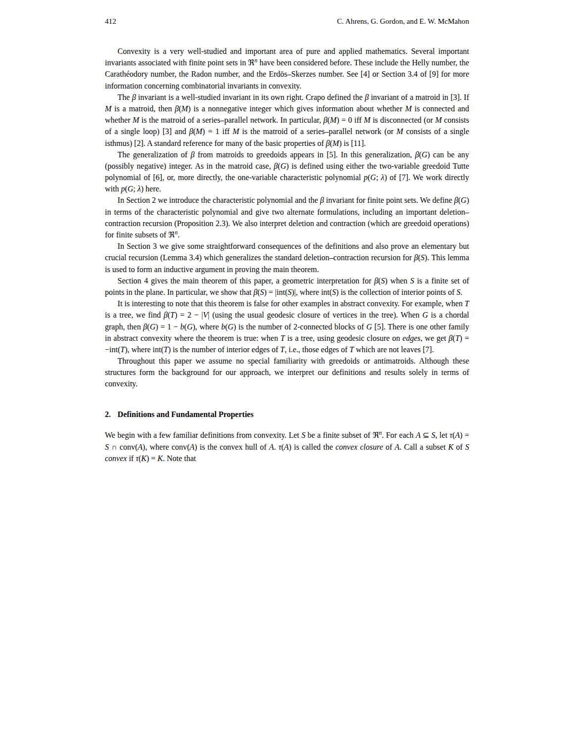412 C. Ahrens, G. Gordon, and E. W. McMahon
Convexity is a very well-studied and important area of pure and applied mathematics. Several important invariants associated with finite point sets in ℜn have been considered before. These include the Helly number, the Carathéodory number, the Radon number, and the Erdös–Skerzes number. See [4] or Section 3.4 of [9] for more information concerning combinatorial invariants in convexity.
The β invariant is a well-studied invariant in its own right. Crapo defined the β invariant of a matroid in [3]. If M is a matroid, then β(M) is a nonnegative integer which gives information about whether M is connected and whether M is the matroid of a series–parallel network. In particular, β(M) = 0 iff M is disconnected (or M consists of a single loop) [3] and β(M) = 1 iff M is the matroid of a series–parallel network (or M consists of a single isthmus) [2]. A standard reference for many of the basic properties of β(M) is [11].
The generalization of β from matroids to greedoids appears in [5]. In this generalization, β(G) can be any (possibly negative) integer. As in the matroid case, β(G) is defined using either the two-variable greedoid Tutte polynomial of [6], or, more directly, the one-variable characteristic polynomial p(G; λ) of [7]. We work directly with p(G; λ) here.
In Section 2 we introduce the characteristic polynomial and the β invariant for finite point sets. We define β(G) in terms of the characteristic polynomial and give two alternate formulations, including an important deletion–contraction recursion (Proposition 2.3). We also interpret deletion and contraction (which are greedoid operations) for finite subsets of ℜn.
In Section 3 we give some straightforward consequences of the definitions and also prove an elementary but crucial recursion (Lemma 3.4) which generalizes the standard deletion–contraction recursion for β(S). This lemma is used to form an inductive argument in proving the main theorem.
Section 4 gives the main theorem of this paper, a geometric interpretation for β(S) when S is a finite set of points in the plane. In particular, we show that β(S) = |int(S)|, where int(S) is the collection of interior points of S.
It is interesting to note that this theorem is false for other examples in abstract convexity. For example, when T is a tree, we find β(T) = 2 − |V| (using the usual geodesic closure of vertices in the tree). When G is a chordal graph, then β(G) = 1 − b(G), where b(G) is the number of 2-connected blocks of G [5]. There is one other family in abstract convexity where the theorem is true: when T is a tree, using geodesic closure on edges, we get β(T) = −int(T), where int(T) is the number of interior edges of T, i.e., those edges of T which are not leaves [7].
Throughout this paper we assume no special familiarity with greedoids or antimatroids. Although these structures form the background for our approach, we interpret our definitions and results solely in terms of convexity.
2. Definitions and Fundamental Properties
We begin with a few familiar definitions from convexity. Let S be a finite subset of ℜn. For each A ⊆ S, let τ(A) = S ∩ conv(A), where conv(A) is the convex hull of A. τ(A) is called the convex closure of A. Call a subset K of S convex if τ(K) = K. Note that